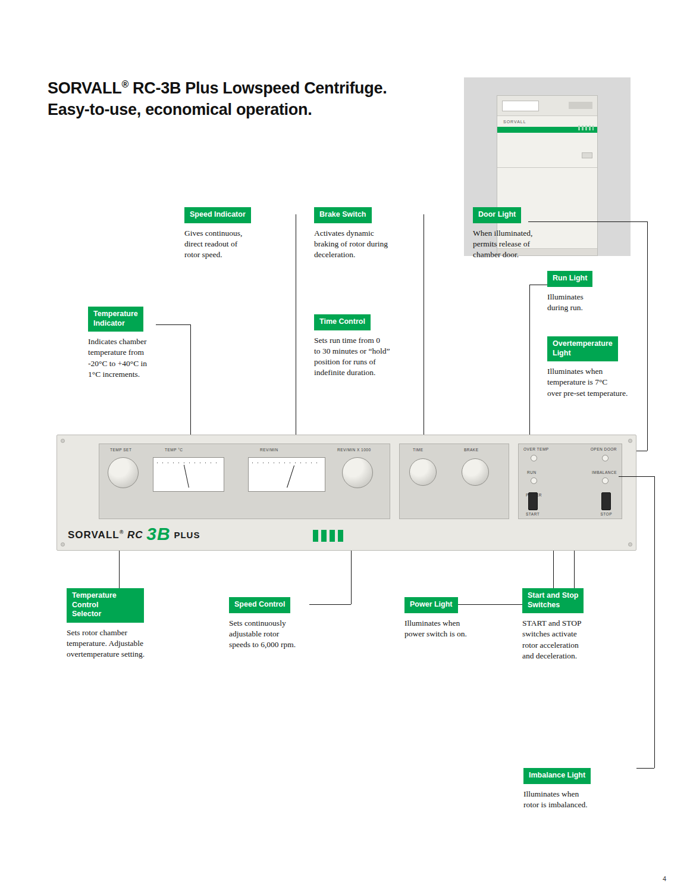SORVALL® RC-3B Plus Lowspeed Centrifuge.
Easy-to-use, economical operation.
SORVALL
Speed Indicator
Gives continuous,
direct readout of
rotor speed.
Brake Switch
Activates dynamic
braking of rotor during
deceleration.
Door Light
When illuminated,
permits release of
chamber door.
Run Light
Illuminates
during run.
Overtemperature
Light
Illuminates when
temperature is 7°C
over pre-set temperature.
Temperature
Indicator
Indicates chamber
temperature from
-20°C to +40°C in
1°C increments.
Time Control
Sets run time from 0
to 30 minutes or “hold”
position for runs of
indefinite duration.
TEMP SET
TEMP °C
REV/MIN
REV/MIN X 1000
TIME
BRAKE
OVER TEMP OPEN DOOR RUN IMBALANCE POWER
START
STOP
SORVALL® RC 3B PLUS
Temperature Control
Selector
Sets rotor chamber
temperature. Adjustable
overtemperature setting.
Speed Control
Sets continuously
adjustable rotor
speeds to 6,000 rpm.
Power Light
Illuminates when
power switch is on.
Start and Stop
Switches
START and STOP
switches activate
rotor acceleration
and deceleration.
Imbalance Light
Illuminates when
rotor is imbalanced.
4